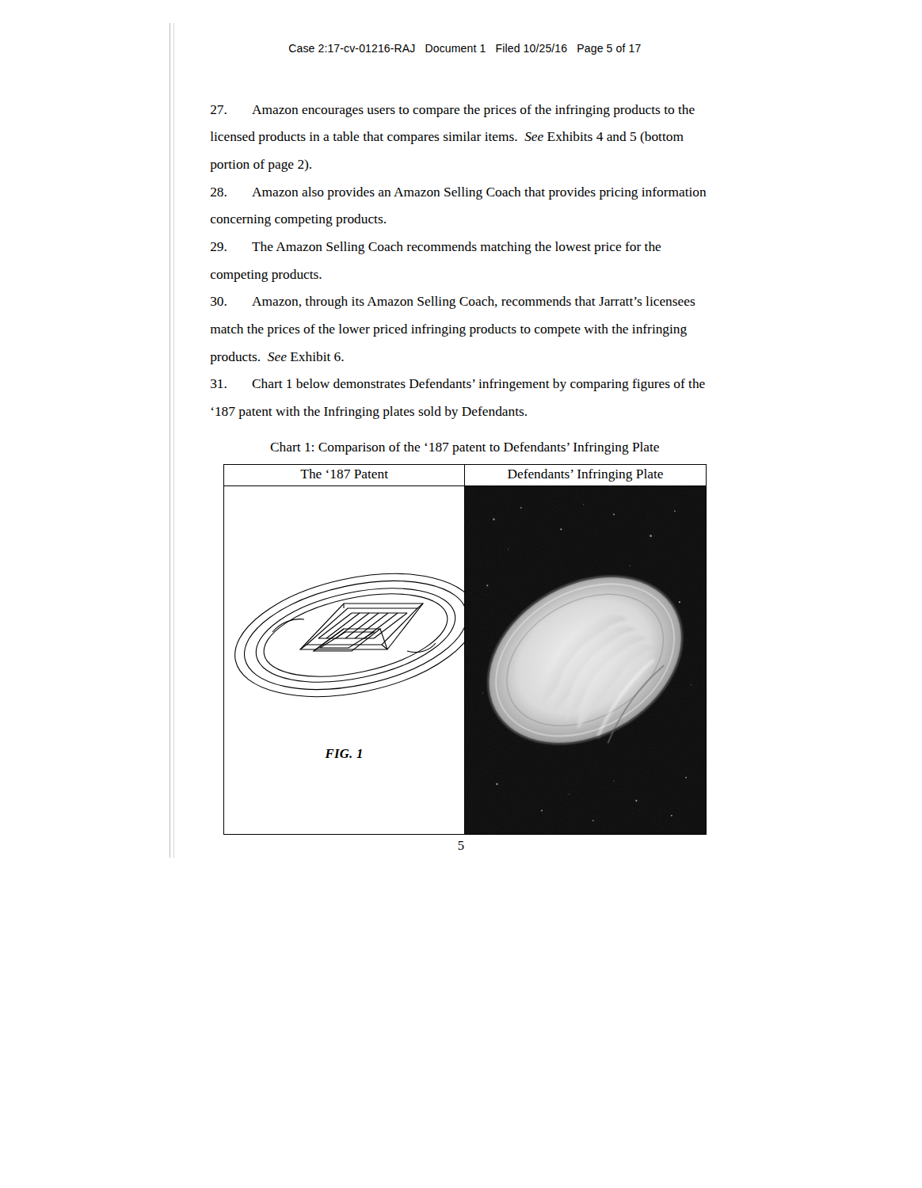Case 2:17-cv-01216-RAJ Document 1 Filed 10/25/16 Page 5 of 17
27. Amazon encourages users to compare the prices of the infringing products to the licensed products in a table that compares similar items. See Exhibits 4 and 5 (bottom portion of page 2).
28. Amazon also provides an Amazon Selling Coach that provides pricing information concerning competing products.
29. The Amazon Selling Coach recommends matching the lowest price for the competing products.
30. Amazon, through its Amazon Selling Coach, recommends that Jarratt’s licensees match the prices of the lower priced infringing products to compete with the infringing products. See Exhibit 6.
31. Chart 1 below demonstrates Defendants’ infringement by comparing figures of the ‘187 patent with the Infringing plates sold by Defendants.
Chart 1: Comparison of the ‘187 patent to Defendants’ Infringing Plate
| The ‘187 Patent | Defendants’ Infringing Plate |
| --- | --- |
| FIG. 1 | |
5